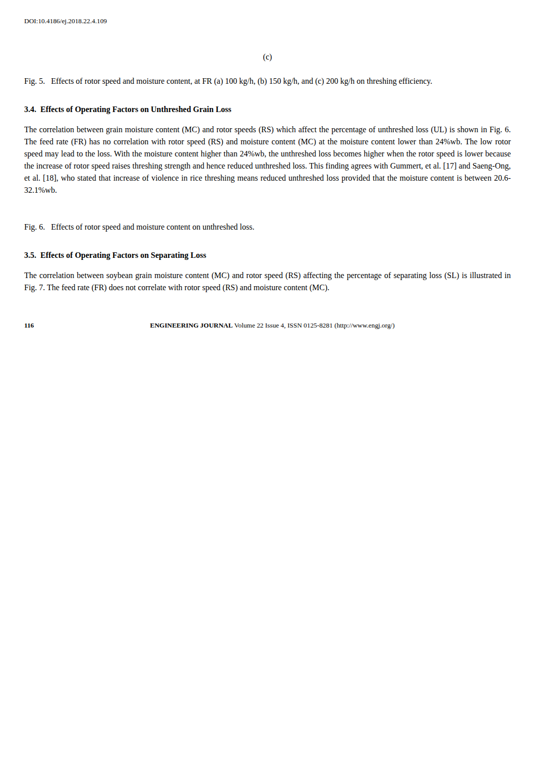DOI:10.4186/ej.2018.22.4.109
(c)
Fig. 5. Effects of rotor speed and moisture content, at FR (a) 100 kg/h, (b) 150 kg/h, and (c) 200 kg/h on threshing efficiency.
3.4. Effects of Operating Factors on Unthreshed Grain Loss
The correlation between grain moisture content (MC) and rotor speeds (RS) which affect the percentage of unthreshed loss (UL) is shown in Fig. 6. The feed rate (FR) has no correlation with rotor speed (RS) and moisture content (MC) at the moisture content lower than 24%wb. The low rotor speed may lead to the loss. With the moisture content higher than 24%wb, the unthreshed loss becomes higher when the rotor speed is lower because the increase of rotor speed raises threshing strength and hence reduced unthreshed loss. This finding agrees with Gummert, et al. [17] and Saeng-Ong, et al. [18], who stated that increase of violence in rice threshing means reduced unthreshed loss provided that the moisture content is between 20.6-32.1%wb.
Fig. 6. Effects of rotor speed and moisture content on unthreshed loss.
3.5. Effects of Operating Factors on Separating Loss
The correlation between soybean grain moisture content (MC) and rotor speed (RS) affecting the percentage of separating loss (SL) is illustrated in Fig. 7. The feed rate (FR) does not correlate with rotor speed (RS) and moisture content (MC).
116 ENGINEERING JOURNAL Volume 22 Issue 4, ISSN 0125-8281 (http://www.engj.org/)